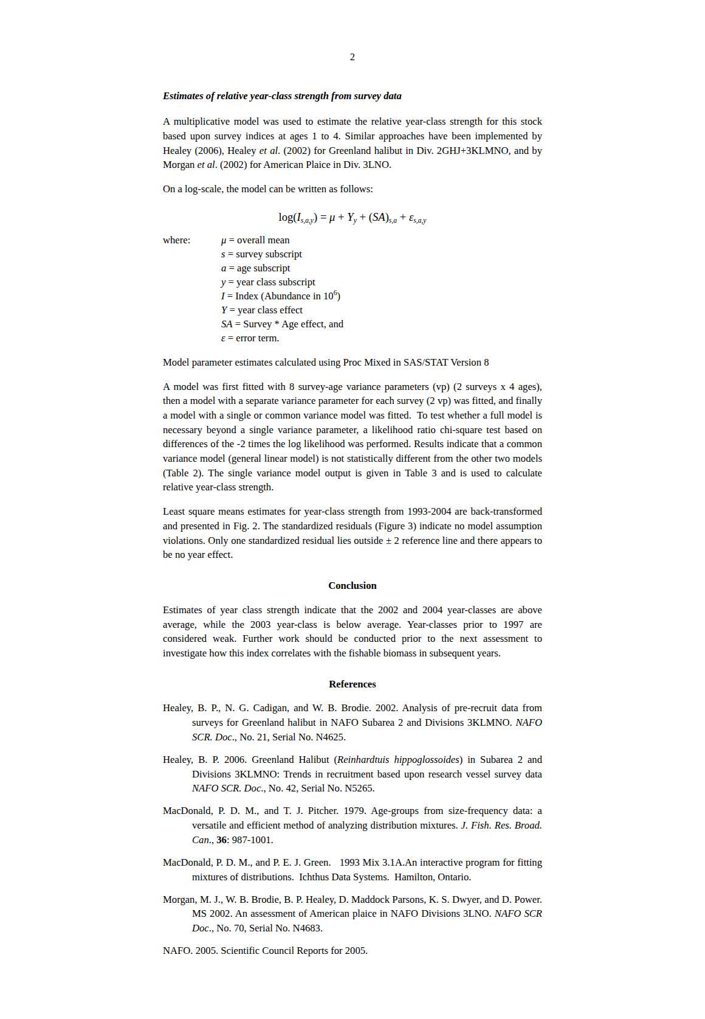2
Estimates of relative year-class strength from survey data
A multiplicative model was used to estimate the relative year-class strength for this stock based upon survey indices at ages 1 to 4. Similar approaches have been implemented by Healey (2006), Healey et al. (2002) for Greenland halibut in Div. 2GHJ+3KLMNO, and by Morgan et al. (2002) for American Plaice in Div. 3LNO.
On a log-scale, the model can be written as follows:
log(Is,a,y) = μ + Yy + (SA)s,a + εs,a,y
where: μ = overall mean
s = survey subscript
a = age subscript
y = year class subscript
I = Index (Abundance in 106)
Y = year class effect
SA = Survey * Age effect, and
ε = error term.
Model parameter estimates calculated using Proc Mixed in SAS/STAT Version 8
A model was first fitted with 8 survey-age variance parameters (vp) (2 surveys x 4 ages), then a model with a separate variance parameter for each survey (2 vp) was fitted, and finally a model with a single or common variance model was fitted. To test whether a full model is necessary beyond a single variance parameter, a likelihood ratio chi-square test based on differences of the -2 times the log likelihood was performed. Results indicate that a common variance model (general linear model) is not statistically different from the other two models (Table 2). The single variance model output is given in Table 3 and is used to calculate relative year-class strength.
Least square means estimates for year-class strength from 1993-2004 are back-transformed and presented in Fig. 2. The standardized residuals (Figure 3) indicate no model assumption violations. Only one standardized residual lies outside ± 2 reference line and there appears to be no year effect.
Conclusion
Estimates of year class strength indicate that the 2002 and 2004 year-classes are above average, while the 2003 year-class is below average. Year-classes prior to 1997 are considered weak. Further work should be conducted prior to the next assessment to investigate how this index correlates with the fishable biomass in subsequent years.
References
Healey, B. P., N. G. Cadigan, and W. B. Brodie. 2002. Analysis of pre-recruit data from surveys for Greenland halibut in NAFO Subarea 2 and Divisions 3KLMNO. NAFO SCR. Doc., No. 21, Serial No. N4625.
Healey, B. P. 2006. Greenland Halibut (Reinhardtuis hippoglossoides) in Subarea 2 and Divisions 3KLMNO: Trends in recruitment based upon research vessel survey data NAFO SCR. Doc., No. 42, Serial No. N5265.
MacDonald, P. D. M., and T. J. Pitcher. 1979. Age-groups from size-frequency data: a versatile and efficient method of analyzing distribution mixtures. J. Fish. Res. Broad. Can., 36: 987-1001.
MacDonald, P. D. M., and P. E. J. Green. 1993 Mix 3.1A.An interactive program for fitting mixtures of distributions. Ichthus Data Systems. Hamilton, Ontario.
Morgan, M. J., W. B. Brodie, B. P. Healey, D. Maddock Parsons, K. S. Dwyer, and D. Power. MS 2002. An assessment of American plaice in NAFO Divisions 3LNO. NAFO SCR Doc., No. 70, Serial No. N4683.
NAFO. 2005. Scientific Council Reports for 2005.